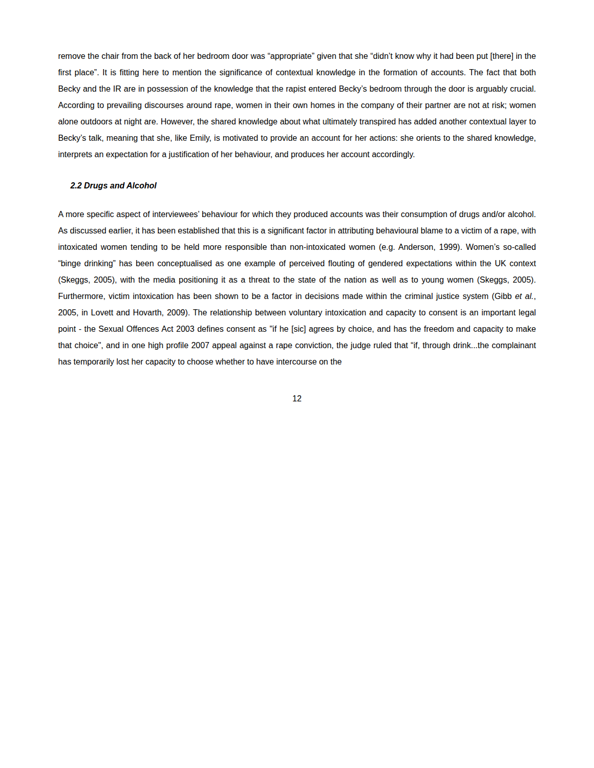remove the chair from the back of her bedroom door was “appropriate” given that she “didn’t know why it had been put [there] in the first place”. It is fitting here to mention the significance of contextual knowledge in the formation of accounts. The fact that both Becky and the IR are in possession of the knowledge that the rapist entered Becky’s bedroom through the door is arguably crucial. According to prevailing discourses around rape, women in their own homes in the company of their partner are not at risk; women alone outdoors at night are. However, the shared knowledge about what ultimately transpired has added another contextual layer to Becky’s talk, meaning that she, like Emily, is motivated to provide an account for her actions: she orients to the shared knowledge, interprets an expectation for a justification of her behaviour, and produces her account accordingly.
2.2 Drugs and Alcohol
A more specific aspect of interviewees’ behaviour for which they produced accounts was their consumption of drugs and/or alcohol. As discussed earlier, it has been established that this is a significant factor in attributing behavioural blame to a victim of a rape, with intoxicated women tending to be held more responsible than non-intoxicated women (e.g. Anderson, 1999). Women’s so-called “binge drinking” has been conceptualised as one example of perceived flouting of gendered expectations within the UK context (Skeggs, 2005), with the media positioning it as a threat to the state of the nation as well as to young women (Skeggs, 2005). Furthermore, victim intoxication has been shown to be a factor in decisions made within the criminal justice system (Gibb et al., 2005, in Lovett and Hovarth, 2009). The relationship between voluntary intoxication and capacity to consent is an important legal point - the Sexual Offences Act 2003 defines consent as "if he [sic] agrees by choice, and has the freedom and capacity to make that choice", and in one high profile 2007 appeal against a rape conviction, the judge ruled that “if, through drink...the complainant has temporarily lost her capacity to choose whether to have intercourse on the
12